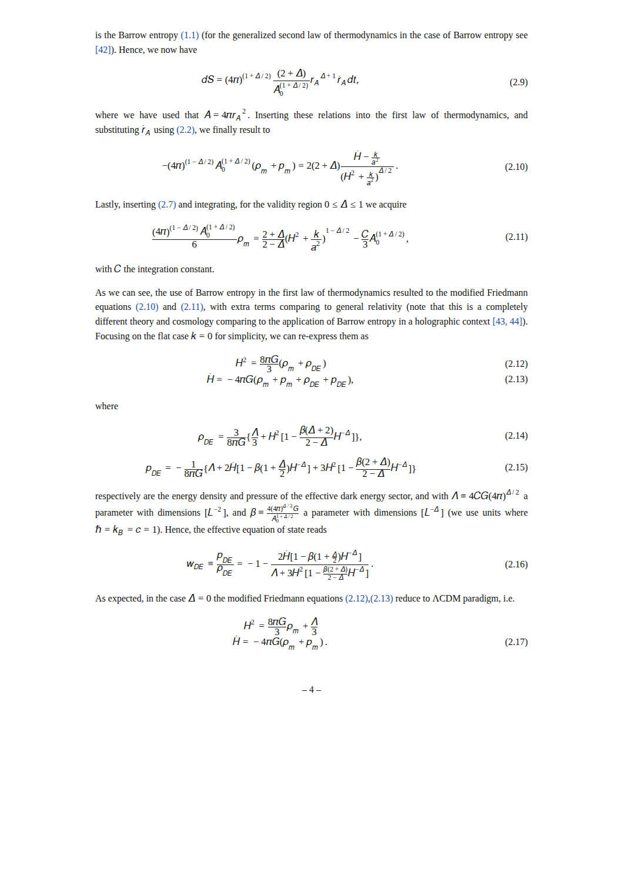is the Barrow entropy (1.1) (for the generalized second law of thermodynamics in the case of Barrow entropy see [42]). Hence, we now have
dS = (4π)(1+Δ/2) (2+Δ) A0(1+Δ/2) rAΔ+1 r˙A dt ,
(2.9)
where we have used that A=4πrA2. Inserting these relations into the first law of thermodynamics, and substituting r˙A using (2.2), we finally result to
− (4π)(1−Δ/2) A0(1+Δ/2) (ρm+pm) = 2(2+Δ) H˙−ka2 (H2+ka2)Δ/2 .
(2.10)
Lastly, inserting (2.7) and integrating, for the validity region 0≤Δ≤1 we acquire
(4π)(1−Δ/2)A0(1+Δ/2) 6 ρm = 2+Δ2−Δ (H2+ka2) 1−Δ/2 − C3 A0(1+Δ/2) ,
(2.11)
with C the integration constant.
As we can see, the use of Barrow entropy in the first law of thermodynamics resulted to the modified Friedmann equations (2.10) and (2.11), with extra terms comparing to general relativity (note that this is a completely different theory and cosmology comparing to the application of Barrow entropy in a holographic context [43, 44]). Focusing on the flat case k=0 for simplicity, we can re-express them as
H2 = 8πG3 (ρm+ρDE)
(2.12)
H˙ = −4πG (ρm+pm+ρDE+pDE) ,
(2.13)
where
ρDE = 38πG { Λ3 + H2 [ 1− β(Δ+2)2−Δ H−Δ ] } ,
(2.14)
pDE = − 18πG { Λ+2H˙ [ 1−β (1+Δ2) H−Δ ] + 3H2 [ 1− β(2+Δ)2−Δ H−Δ ] }
(2.15)
respectively are the energy density and pressure of the effective dark energy sector, and with Λ≡4CG(4π)Δ/2 a parameter with dimensions [L−2], and β≡4(4π)Δ/2GA01+Δ/2 a parameter with dimensions [L−Δ] (we use units where ℏ=kB=c=1). Hence, the effective equation of state reads
wDE ≡ pDEρDE = −1 − 2H˙ [1−β(1+Δ2)H−Δ] Λ+3H2 [1−β(2+Δ)2−ΔH−Δ] .
(2.16)
As expected, in the case Δ=0 the modified Friedmann equations (2.12),(2.13) reduce to ΛCDM paradigm, i.e.
H2 = 8πG3 ρm + Λ3
(2.17)
H˙ = −4πG (ρm+pm) .
(2.17)
– 4 –